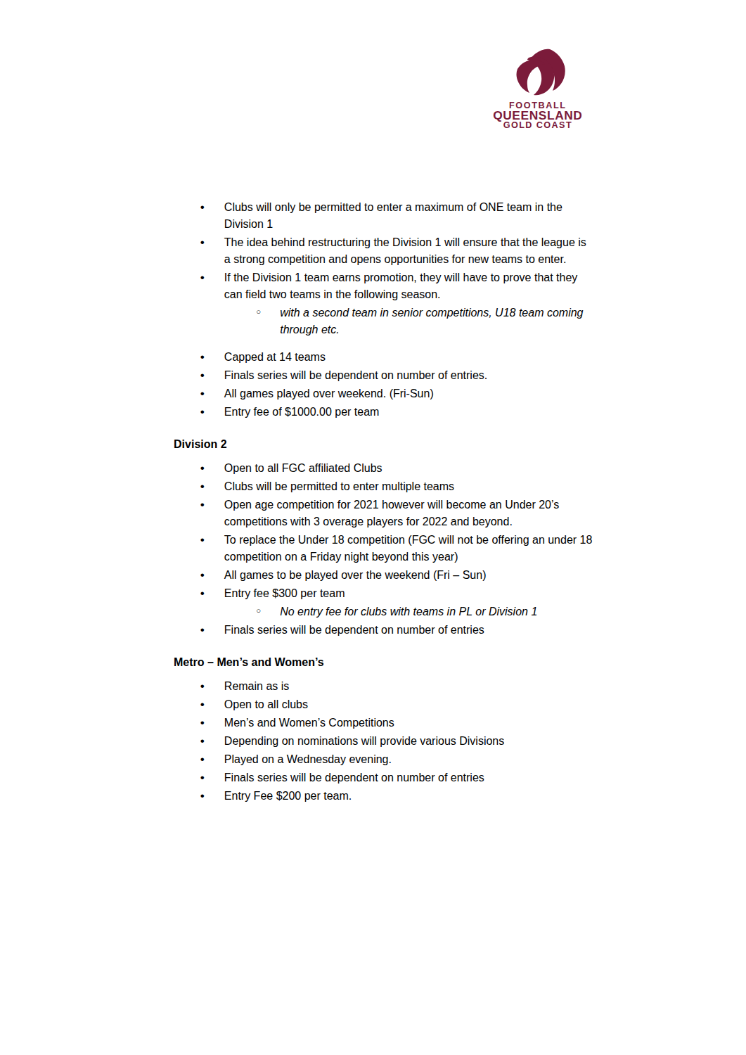FOOTBALL
QUEENSLAND
GOLD COAST
Clubs will only be permitted to enter a maximum of ONE team in the Division 1
The idea behind restructuring the Division 1 will ensure that the league is a strong competition and opens opportunities for new teams to enter.
If the Division 1 team earns promotion, they will have to prove that they can field two teams in the following season.
with a second team in senior competitions, U18 team coming through etc.
Capped at 14 teams
Finals series will be dependent on number of entries.
All games played over weekend. (Fri-Sun)
Entry fee of $1000.00 per team
Division 2
Open to all FGC affiliated Clubs
Clubs will be permitted to enter multiple teams
Open age competition for 2021 however will become an Under 20’s competitions with 3 overage players for 2022 and beyond.
To replace the Under 18 competition (FGC will not be offering an under 18 competition on a Friday night beyond this year)
All games to be played over the weekend (Fri – Sun)
Entry fee $300 per team
No entry fee for clubs with teams in PL or Division 1
Finals series will be dependent on number of entries
Metro – Men’s and Women’s
Remain as is
Open to all clubs
Men’s and Women’s Competitions
Depending on nominations will provide various Divisions
Played on a Wednesday evening.
Finals series will be dependent on number of entries
Entry Fee $200 per team.